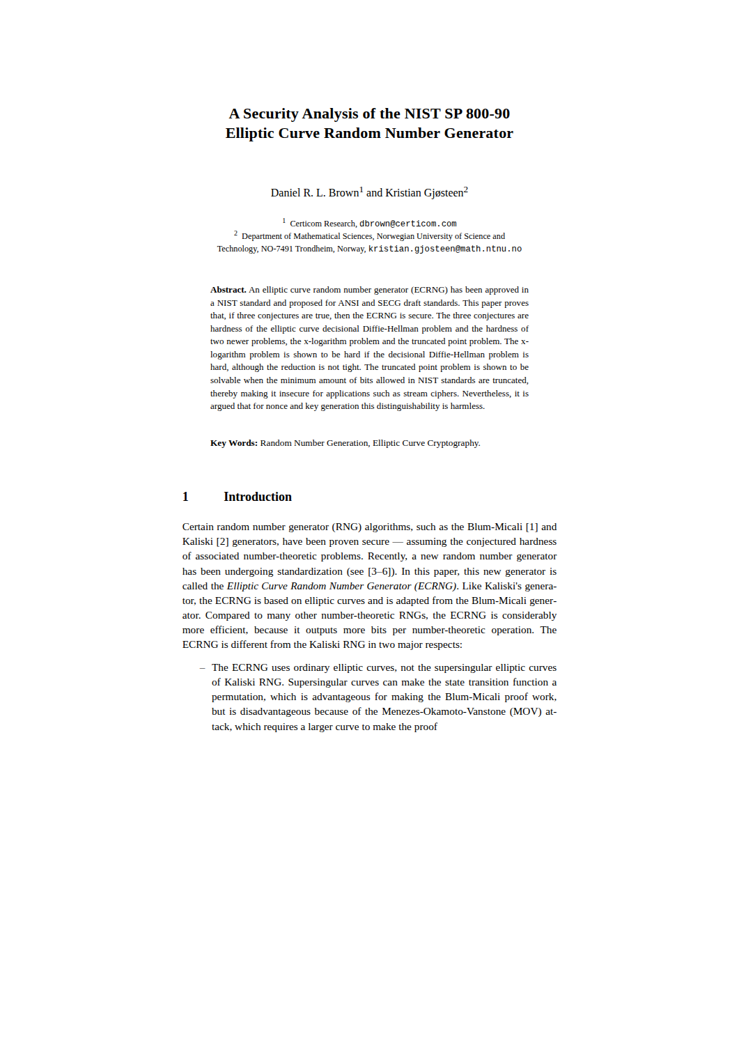A Security Analysis of the NIST SP 800-90
Elliptic Curve Random Number Generator
Daniel R. L. Brown1 and Kristian Gjøsteen2
1 Certicom Research, dbrown@certicom.com 2 Department of Mathematical Sciences, Norwegian University of Science and Technology, NO-7491 Trondheim, Norway, kristian.gjosteen@math.ntnu.no
Abstract. An elliptic curve random number generator (ECRNG) has been approved in a NIST standard and proposed for ANSI and SECG draft standards. This paper proves that, if three conjectures are true, then the ECRNG is secure. The three conjectures are hardness of the elliptic curve decisional Diffie-Hellman problem and the hardness of two newer problems, the x-logarithm problem and the truncated point problem. The x-logarithm problem is shown to be hard if the decisional Diffie-Hellman problem is hard, although the reduction is not tight. The truncated point problem is shown to be solvable when the minimum amount of bits allowed in NIST standards are truncated, thereby making it insecure for applications such as stream ciphers. Nevertheless, it is argued that for nonce and key generation this distinguishability is harmless.
Key Words: Random Number Generation, Elliptic Curve Cryptography.
1 Introduction
Certain random number generator (RNG) algorithms, such as the Blum-Micali [1] and Kaliski [2] generators, have been proven secure — assuming the conjectured hardness of associated number-theoretic problems. Recently, a new random number generator has been undergoing standardization (see [3–6]). In this paper, this new generator is called the Elliptic Curve Random Number Generator (ECRNG). Like Kaliski's generator, the ECRNG is based on elliptic curves and is adapted from the Blum-Micali generator. Compared to many other number-theoretic RNGs, the ECRNG is considerably more efficient, because it outputs more bits per number-theoretic operation. The ECRNG is different from the Kaliski RNG in two major respects:
The ECRNG uses ordinary elliptic curves, not the supersingular elliptic curves of Kaliski RNG. Supersingular curves can make the state transition function a permutation, which is advantageous for making the Blum-Micali proof work, but is disadvantageous because of the Menezes-Okamoto-Vanstone (MOV) attack, which requires a larger curve to make the proof